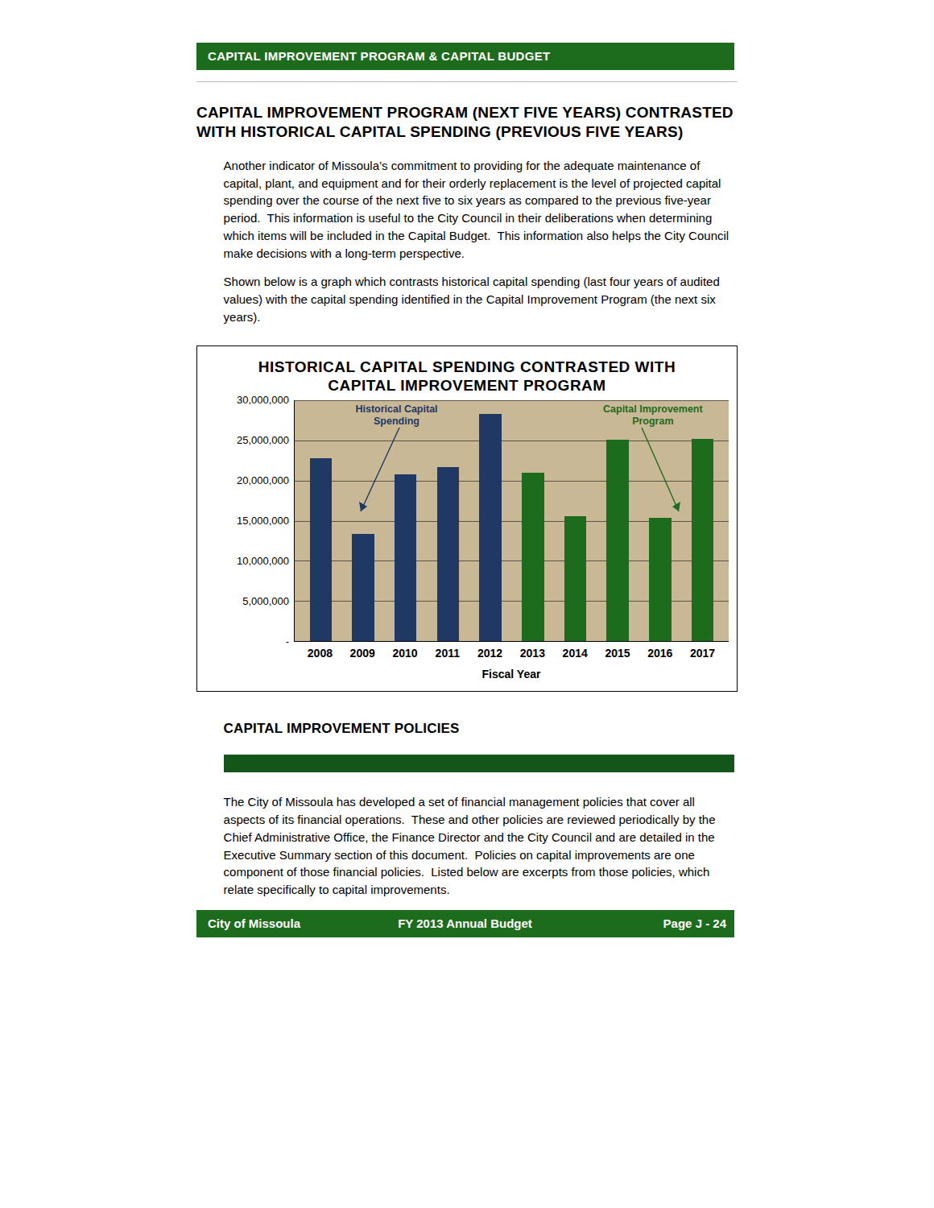CAPITAL IMPROVEMENT PROGRAM & CAPITAL BUDGET
CAPITAL IMPROVEMENT PROGRAM (NEXT FIVE YEARS) CONTRASTED WITH HISTORICAL CAPITAL SPENDING (PREVIOUS FIVE YEARS)
Another indicator of Missoula’s commitment to providing for the adequate maintenance of capital, plant, and equipment and for their orderly replacement is the level of projected capital spending over the course of the next five to six years as compared to the previous five-year period. This information is useful to the City Council in their deliberations when determining which items will be included in the Capital Budget. This information also helps the City Council make decisions with a long-term perspective.
Shown below is a graph which contrasts historical capital spending (last four years of audited values) with the capital spending identified in the Capital Improvement Program (the next six years).
HISTORICAL CAPITAL SPENDING CONTRASTED WITH
CAPITAL IMPROVEMENT PROGRAM
30,000,000 25,000,000 20,000,000 15,000,000 10,000,000 5,000,000 -
Historical Capital
Spending
Capital Improvement
Program
20082009201020112012 20132014201520162017
Fiscal Year
CAPITAL IMPROVEMENT POLICIES
The City of Missoula has developed a set of financial management policies that cover all aspects of its financial operations. These and other policies are reviewed periodically by the Chief Administrative Office, the Finance Director and the City Council and are detailed in the Executive Summary section of this document. Policies on capital improvements are one component of those financial policies. Listed below are excerpts from those policies, which relate specifically to capital improvements.
City of Missoula FY 2013 Annual Budget Page J - 24